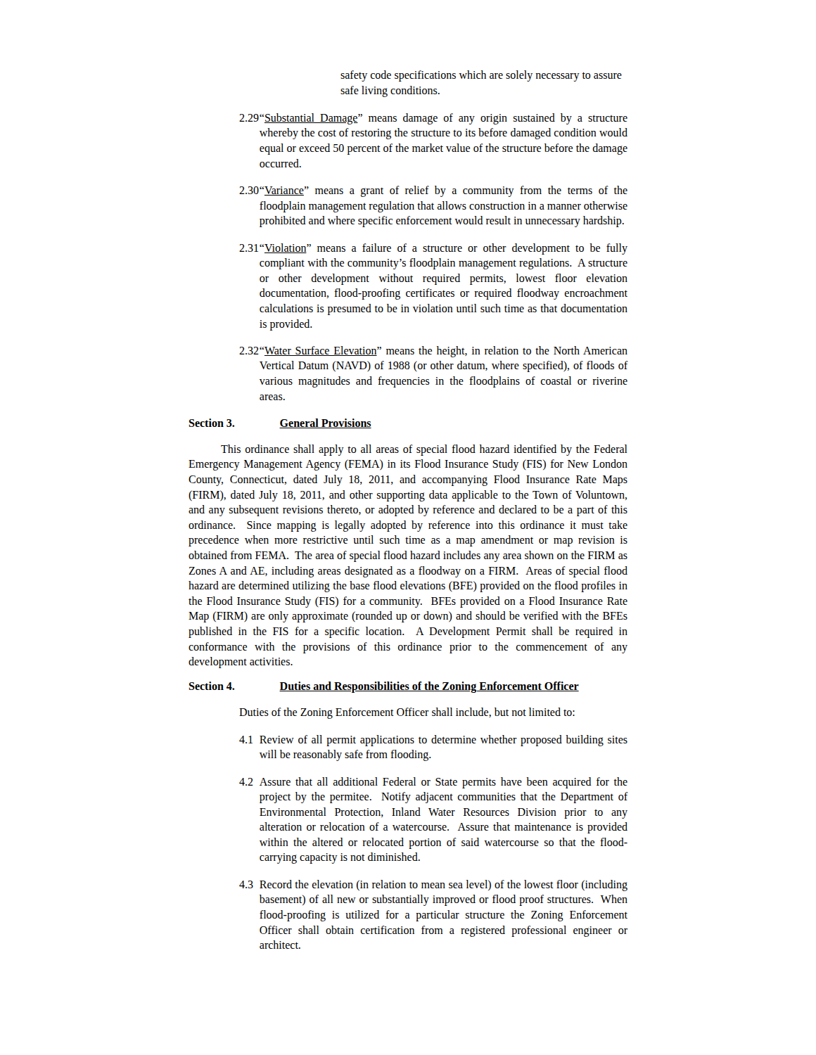safety code specifications which are solely necessary to assure safe living conditions.
2.29
“Substantial Damage” means damage of any origin sustained by a structure whereby the cost of restoring the structure to its before damaged condition would equal or exceed 50 percent of the market value of the structure before the damage occurred.
2.30
“Variance” means a grant of relief by a community from the terms of the floodplain management regulation that allows construction in a manner otherwise prohibited and where specific enforcement would result in unnecessary hardship.
2.31
“Violation” means a failure of a structure or other development to be fully compliant with the community’s floodplain management regulations. A structure or other development without required permits, lowest floor elevation documentation, flood-proofing certificates or required floodway encroachment calculations is presumed to be in violation until such time as that documentation is provided.
2.32
“Water Surface Elevation” means the height, in relation to the North American Vertical Datum (NAVD) of 1988 (or other datum, where specified), of floods of various magnitudes and frequencies in the floodplains of coastal or riverine areas.
Section 3.
General Provisions
This ordinance shall apply to all areas of special flood hazard identified by the Federal Emergency Management Agency (FEMA) in its Flood Insurance Study (FIS) for New London County, Connecticut, dated July 18, 2011, and accompanying Flood Insurance Rate Maps (FIRM), dated July 18, 2011, and other supporting data applicable to the Town of Voluntown, and any subsequent revisions thereto, or adopted by reference and declared to be a part of this ordinance. Since mapping is legally adopted by reference into this ordinance it must take precedence when more restrictive until such time as a map amendment or map revision is obtained from FEMA. The area of special flood hazard includes any area shown on the FIRM as Zones A and AE, including areas designated as a floodway on a FIRM. Areas of special flood hazard are determined utilizing the base flood elevations (BFE) provided on the flood profiles in the Flood Insurance Study (FIS) for a community. BFEs provided on a Flood Insurance Rate Map (FIRM) are only approximate (rounded up or down) and should be verified with the BFEs published in the FIS for a specific location. A Development Permit shall be required in conformance with the provisions of this ordinance prior to the commencement of any development activities.
Section 4.
Duties and Responsibilities of the Zoning Enforcement Officer
Duties of the Zoning Enforcement Officer shall include, but not limited to:
4.1
Review of all permit applications to determine whether proposed building sites will be reasonably safe from flooding.
4.2
Assure that all additional Federal or State permits have been acquired for the project by the permitee. Notify adjacent communities that the Department of Environmental Protection, Inland Water Resources Division prior to any alteration or relocation of a watercourse. Assure that maintenance is provided within the altered or relocated portion of said watercourse so that the flood-carrying capacity is not diminished.
4.3
Record the elevation (in relation to mean sea level) of the lowest floor (including basement) of all new or substantially improved or flood proof structures. When flood-proofing is utilized for a particular structure the Zoning Enforcement Officer shall obtain certification from a registered professional engineer or architect.